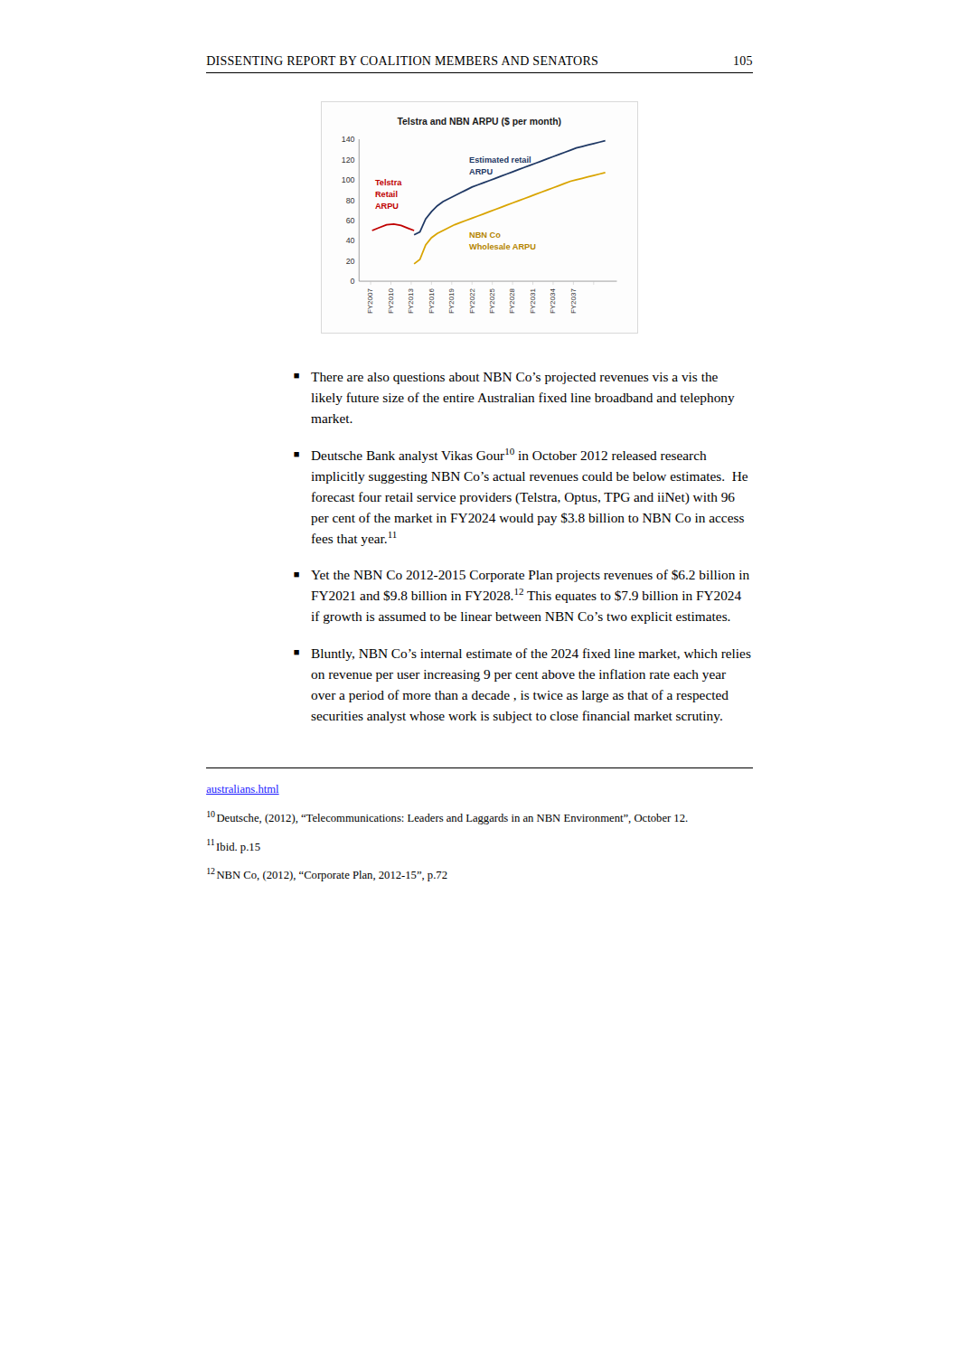Dissenting report by Coalition members and senators 105
Telstra and NBN ARPU ($ per month) 140 120 100 80 60 40 20 0 FY2007 FY2010 FY2013 FY2016 FY2019 FY2022 FY2025 FY2028 FY2031 FY2034 FY2037 Telstra Retail ARPU Estimated retail ARPU NBN Co Wholesale ARPU
There are also questions about NBN Co’s projected revenues vis a vis the likely future size of the entire Australian fixed line broadband and telephony market.
Deutsche Bank analyst Vikas Gour10 in October 2012 released research implicitly suggesting NBN Co’s actual revenues could be below estimates. He forecast four retail service providers (Telstra, Optus, TPG and iiNet) with 96 per cent of the market in FY2024 would pay $3.8 billion to NBN Co in access fees that year.11
Yet the NBN Co 2012-2015 Corporate Plan projects revenues of $6.2 billion in FY2021 and $9.8 billion in FY2028.12 This equates to $7.9 billion in FY2024 if growth is assumed to be linear between NBN Co’s two explicit estimates.
Bluntly, NBN Co’s internal estimate of the 2024 fixed line market, which relies on revenue per user increasing 9 per cent above the inflation rate each year over a period of more than a decade , is twice as large as that of a respected securities analyst whose work is subject to close financial market scrutiny.
australians.html
10 Deutsche, (2012), “Telecommunications: Leaders and Laggards in an NBN Environment”, October 12.
11 Ibid. p.15
12 NBN Co, (2012), “Corporate Plan, 2012-15”, p.72